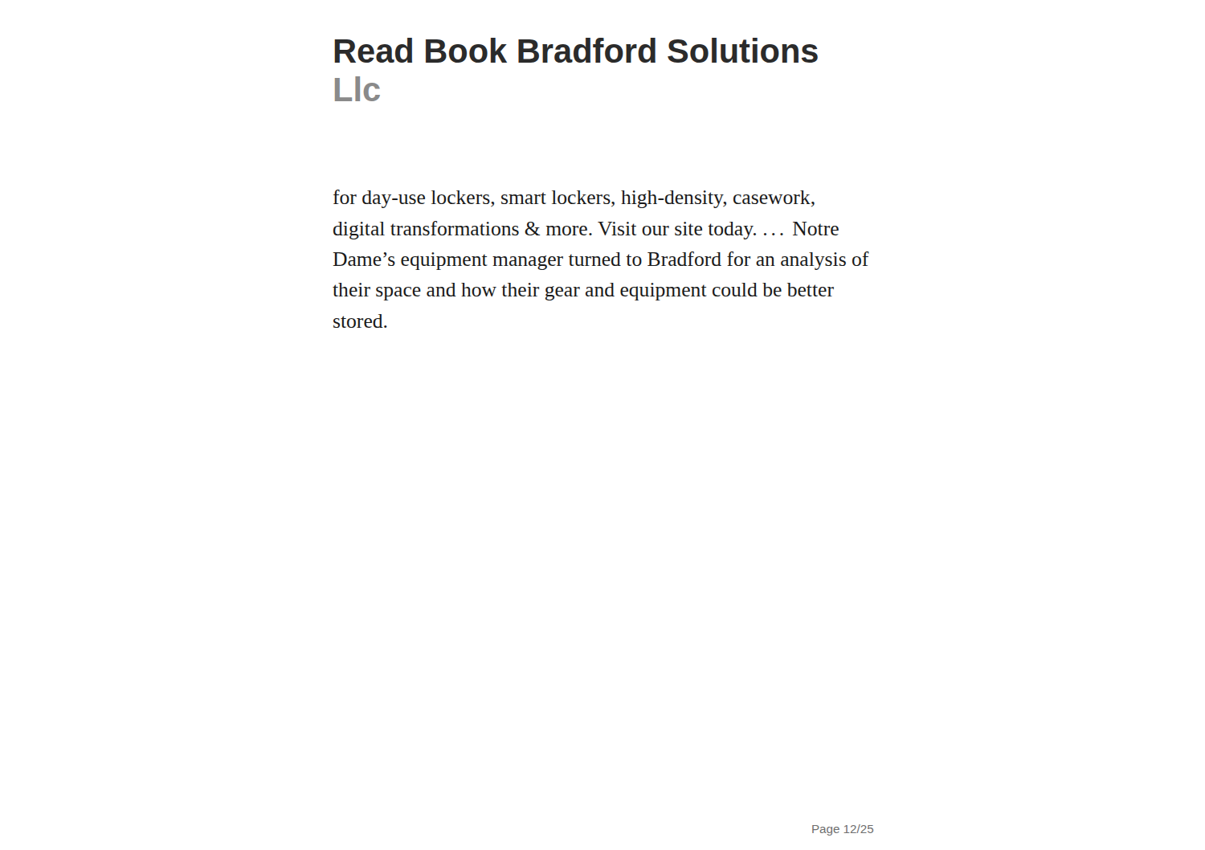Read Book Bradford Solutions Llc
for day-use lockers, smart lockers, high-density, casework, digital transformations & more. Visit our site today. ... Notre Dame’s equipment manager turned to Bradford for an analysis of their space and how their gear and equipment could be better stored.
Page 12/25